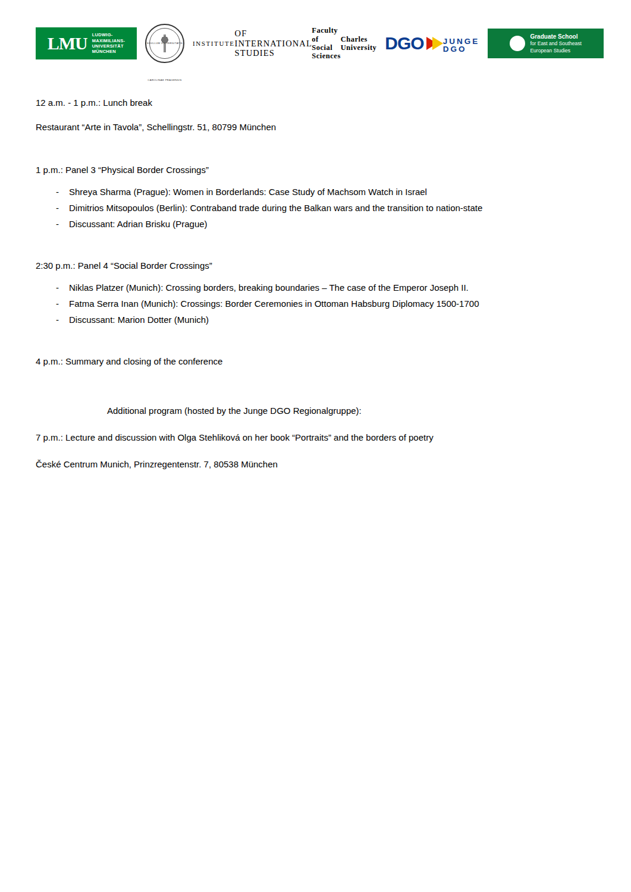LMU Ludwig-
Maximilians-
Universität
München
Sigillum Universitatis Carolinae Pragensis
INSTITUTE
OF INTERNATIONAL STUDIES
Faculty of Social Sciences
Charles University
DGO
JUNGE DGO
Graduate School
for East and Southeast
European Studies
12 a.m. - 1 p.m.: Lunch break
Restaurant “Arte in Tavola”, Schellingstr. 51, 80799 München
1 p.m.: Panel 3 “Physical Border Crossings”
Shreya Sharma (Prague): Women in Borderlands: Case Study of Machsom Watch in Israel
Dimitrios Mitsopoulos (Berlin): Contraband trade during the Balkan wars and the transition to nation-state
Discussant: Adrian Brisku (Prague)
2:30 p.m.: Panel 4 “Social Border Crossings”
Niklas Platzer (Munich): Crossing borders, breaking boundaries – The case of the Emperor Joseph II.
Fatma Serra Inan (Munich): Crossings: Border Ceremonies in Ottoman Habsburg Diplomacy 1500-1700
Discussant: Marion Dotter (Munich)
4 p.m.: Summary and closing of the conference
Additional program (hosted by the Junge DGO Regionalgruppe):
7 p.m.: Lecture and discussion with Olga Stehliková on her book “Portraits” and the borders of poetry
České Centrum Munich, Prinzregentenstr. 7, 80538 München